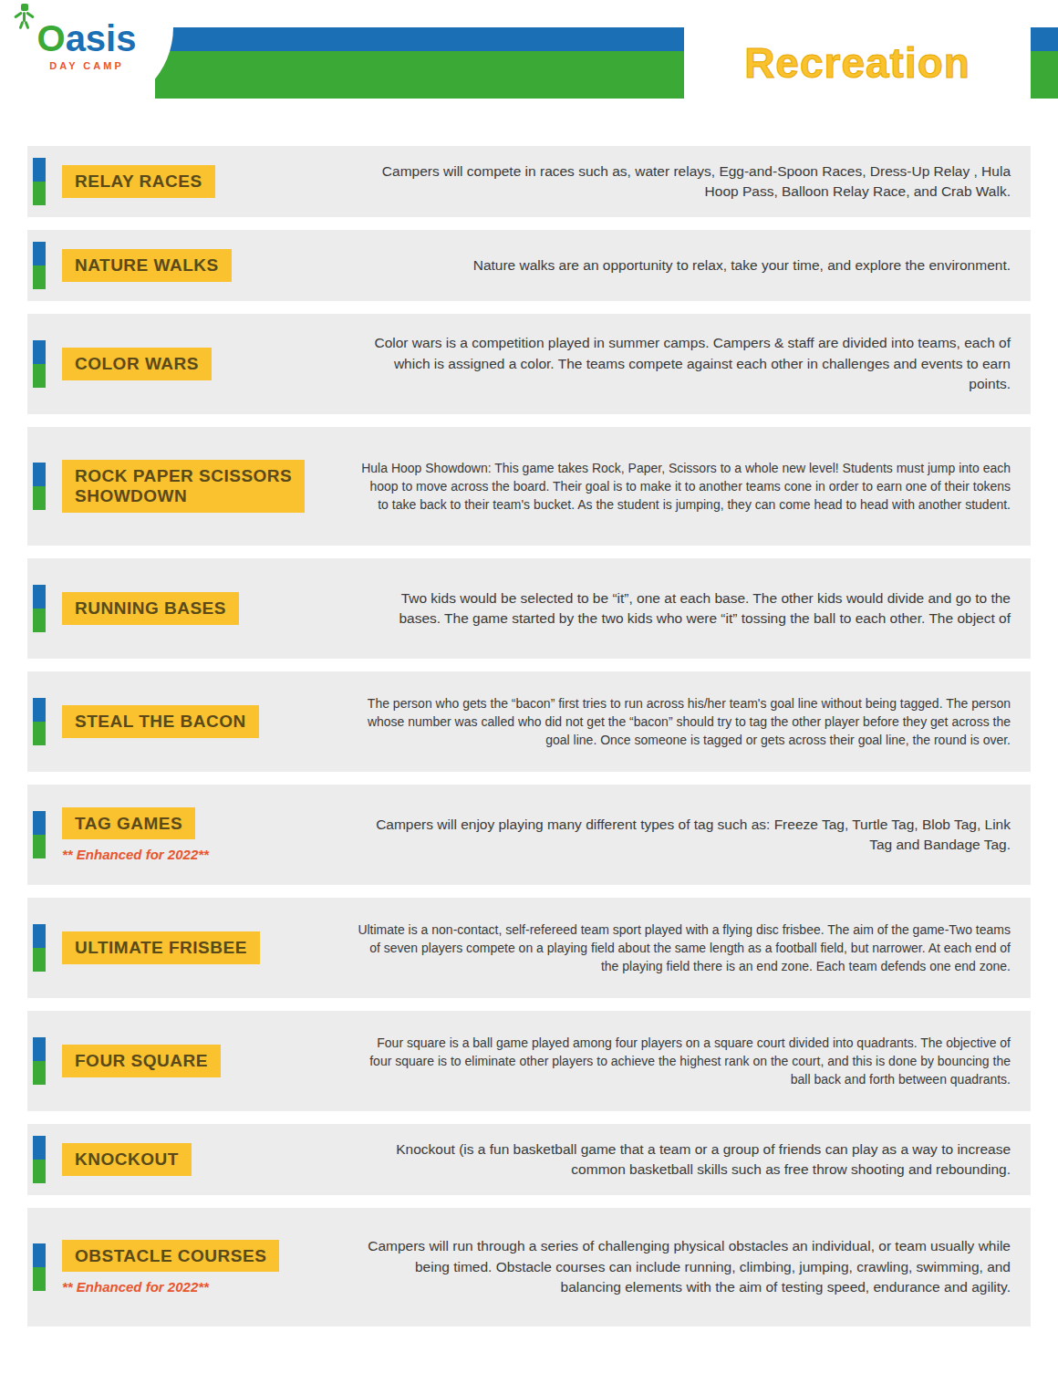Recreation
Oasis
DAY CAMP
Relay Races
Campers will compete in races such as, water relays, Egg-and-Spoon Races, Dress-Up Relay , Hula Hoop Pass, Balloon Relay Race, and Crab Walk.
Nature Walks
Nature walks are an opportunity to relax, take your time, and explore the environment.
Color Wars
Color wars is a competition played in summer camps. Campers & staff are divided into teams, each of which is assigned a color. The teams compete against each other in challenges and events to earn points.
Rock Paper Scissors
Showdown
Hula Hoop Showdown: This game takes Rock, Paper, Scissors to a whole new level! Students must jump into each hoop to move across the board. Their goal is to make it to another teams cone in order to earn one of their tokens to take back to their team's bucket. As the student is jumping, they can come head to head with another student.
Running Bases
Two kids would be selected to be “it”, one at each base. The other kids would divide and go to the bases. The game started by the two kids who were “it” tossing the ball to each other. The object of
Steal the Bacon
The person who gets the “bacon” first tries to run across his/her team's goal line without being tagged. The person whose number was called who did not get the “bacon” should try to tag the other player before they get across the goal line. Once someone is tagged or gets across their goal line, the round is over.
Tag Games ** Enhanced for 2022**
Campers will enjoy playing many different types of tag such as: Freeze Tag, Turtle Tag, Blob Tag, Link Tag and Bandage Tag.
Ultimate Frisbee
Ultimate is a non-contact, self-refereed team sport played with a flying disc frisbee. The aim of the game-Two teams of seven players compete on a playing field about the same length as a football field, but narrower. At each end of the playing field there is an end zone. Each team defends one end zone.
Four Square
Four square is a ball game played among four players on a square court divided into quadrants. The objective of four square is to eliminate other players to achieve the highest rank on the court, and this is done by bouncing the ball back and forth between quadrants.
Knockout
Knockout (is a fun basketball game that a team or a group of friends can play as a way to increase common basketball skills such as free throw shooting and rebounding.
Obstacle Courses ** Enhanced for 2022**
Campers will run through a series of challenging physical obstacles an individual, or team usually while being timed. Obstacle courses can include running, climbing, jumping, crawling, swimming, and balancing elements with the aim of testing speed, endurance and agility.